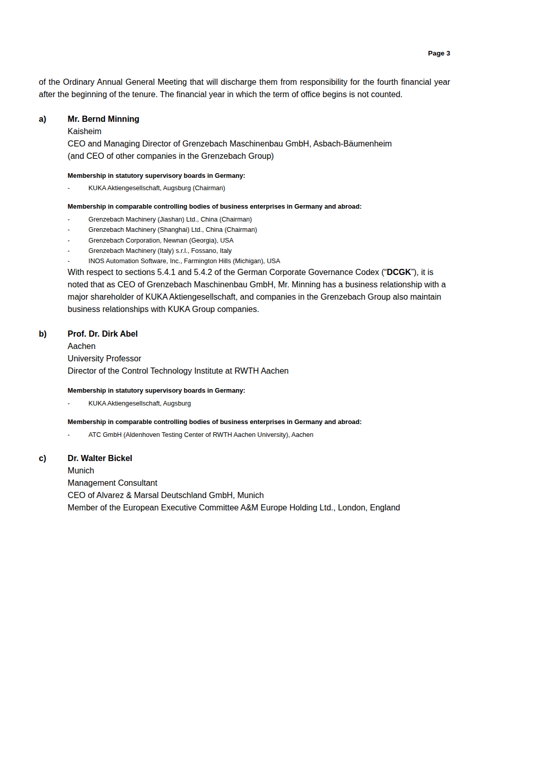Page 3
of the Ordinary Annual General Meeting that will discharge them from responsibility for the fourth financial year after the beginning of the tenure. The financial year in which the term of office begins is not counted.
a)
Mr. Bernd Minning
Kaisheim
CEO and Managing Director of Grenzebach Maschinenbau GmbH, Asbach-Bäumenheim
(and CEO of other companies in the Grenzebach Group)
Membership in statutory supervisory boards in Germany:
KUKA Aktiengesellschaft, Augsburg (Chairman)
Membership in comparable controlling bodies of business enterprises in Germany and abroad:
Grenzebach Machinery (Jiashan) Ltd., China (Chairman)
Grenzebach Machinery (Shanghai) Ltd., China (Chairman)
Grenzebach Corporation, Newnan (Georgia), USA
Grenzebach Machinery (Italy) s.r.l., Fossano, Italy
INOS Automation Software, Inc., Farmington Hills (Michigan), USA
With respect to sections 5.4.1 and 5.4.2 of the German Corporate Governance Codex (“DCGK”), it is noted that as CEO of Grenzebach Maschinenbau GmbH, Mr. Minning has a business relationship with a major shareholder of KUKA Aktiengesellschaft, and companies in the Grenzebach Group also maintain business relationships with KUKA Group companies.
b)
Prof. Dr. Dirk Abel
Aachen
University Professor
Director of the Control Technology Institute at RWTH Aachen
Membership in statutory supervisory boards in Germany:
KUKA Aktiengesellschaft, Augsburg
Membership in comparable controlling bodies of business enterprises in Germany and abroad:
ATC GmbH (Aldenhoven Testing Center of RWTH Aachen University), Aachen
c)
Dr. Walter Bickel
Munich
Management Consultant
CEO of Alvarez & Marsal Deutschland GmbH, Munich
Member of the European Executive Committee A&M Europe Holding Ltd., London, England